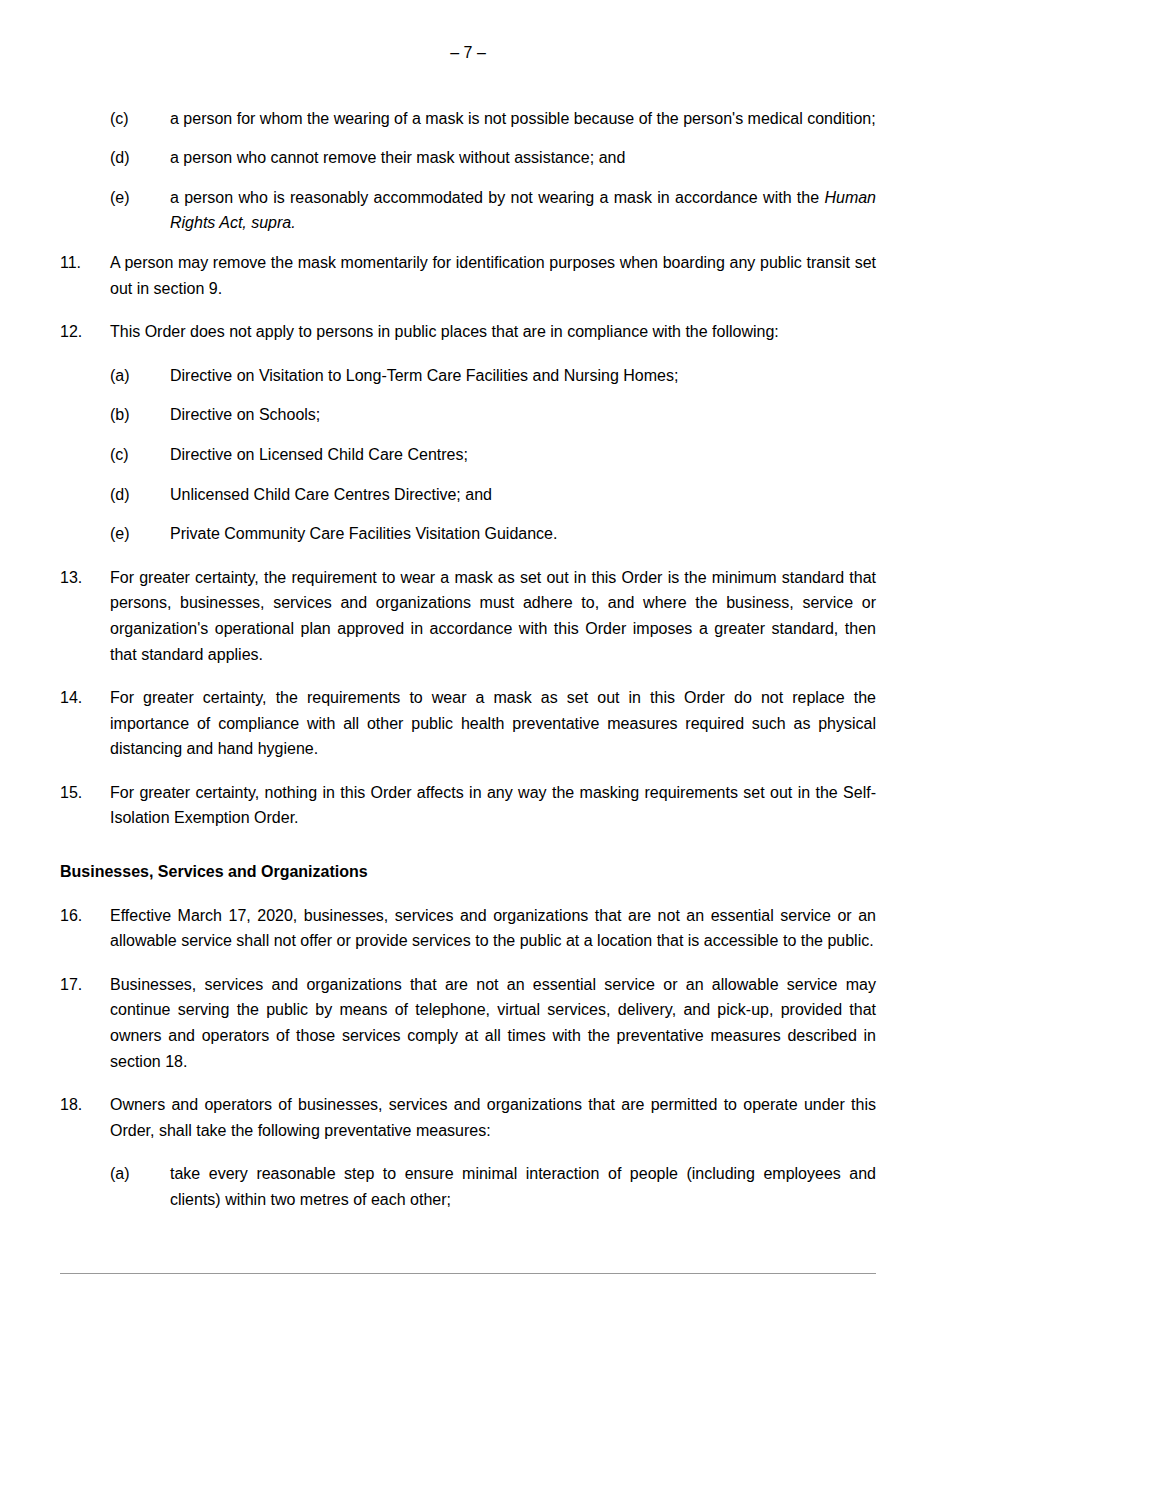– 7 –
(c)
a person for whom the wearing of a mask is not possible because of the person's medical condition;
(d)
a person who cannot remove their mask without assistance; and
(e)
a person who is reasonably accommodated by not wearing a mask in accordance with the Human Rights Act, supra.
11.
A person may remove the mask momentarily for identification purposes when boarding any public transit set out in section 9.
12.
This Order does not apply to persons in public places that are in compliance with the following:
(a)
Directive on Visitation to Long-Term Care Facilities and Nursing Homes;
(b)
Directive on Schools;
(c)
Directive on Licensed Child Care Centres;
(d)
Unlicensed Child Care Centres Directive; and
(e)
Private Community Care Facilities Visitation Guidance.
13.
For greater certainty, the requirement to wear a mask as set out in this Order is the minimum standard that persons, businesses, services and organizations must adhere to, and where the business, service or organization's operational plan approved in accordance with this Order imposes a greater standard, then that standard applies.
14.
For greater certainty, the requirements to wear a mask as set out in this Order do not replace the importance of compliance with all other public health preventative measures required such as physical distancing and hand hygiene.
15.
For greater certainty, nothing in this Order affects in any way the masking requirements set out in the Self-Isolation Exemption Order.
Businesses, Services and Organizations
16.
Effective March 17, 2020, businesses, services and organizations that are not an essential service or an allowable service shall not offer or provide services to the public at a location that is accessible to the public.
17.
Businesses, services and organizations that are not an essential service or an allowable service may continue serving the public by means of telephone, virtual services, delivery, and pick-up, provided that owners and operators of those services comply at all times with the preventative measures described in section 18.
18.
Owners and operators of businesses, services and organizations that are permitted to operate under this Order, shall take the following preventative measures:
(a)
take every reasonable step to ensure minimal interaction of people (including employees and clients) within two metres of each other;